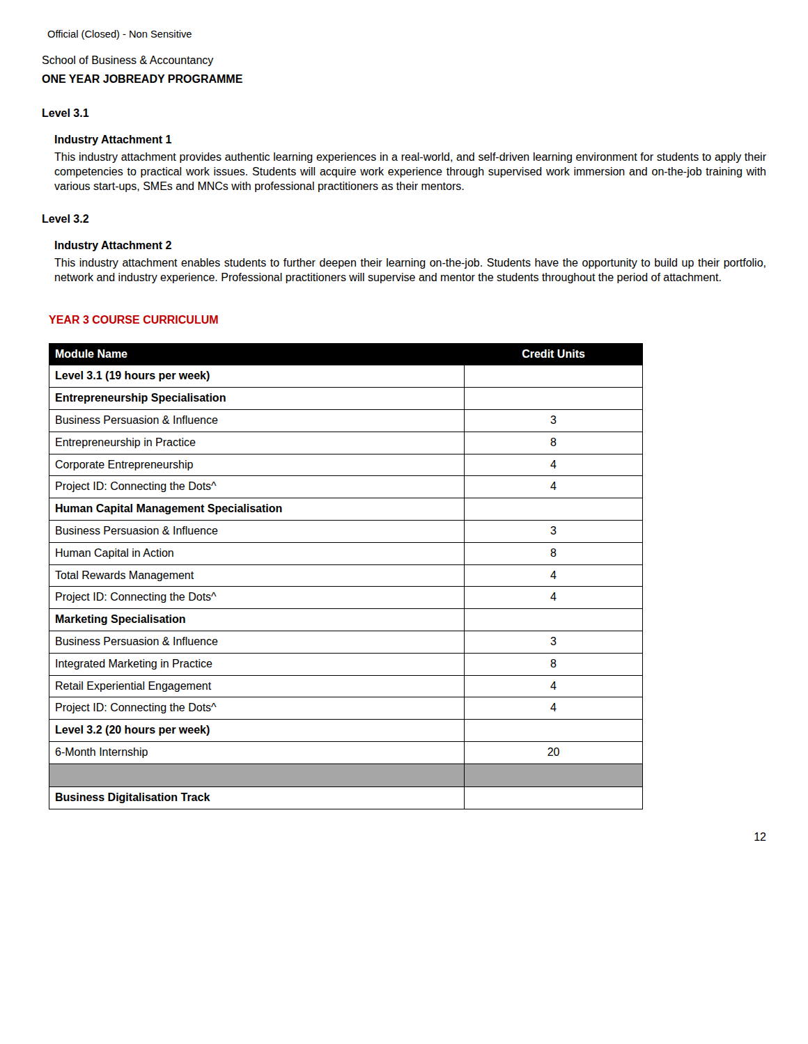Official (Closed) - Non Sensitive
School of Business & Accountancy
ONE YEAR JOBREADY PROGRAMME
Level 3.1
Industry Attachment 1
This industry attachment provides authentic learning experiences in a real-world, and self-driven learning environment for students to apply their competencies to practical work issues. Students will acquire work experience through supervised work immersion and on-the-job training with various start-ups, SMEs and MNCs with professional practitioners as their mentors.
Level 3.2
Industry Attachment 2
This industry attachment enables students to further deepen their learning on-the-job. Students have the opportunity to build up their portfolio, network and industry experience. Professional practitioners will supervise and mentor the students throughout the period of attachment.
YEAR 3 COURSE CURRICULUM
| Module Name | Credit Units |
| --- | --- |
| Level 3.1 (19 hours per week) | |
| Entrepreneurship Specialisation | |
| Business Persuasion & Influence | 3 |
| Entrepreneurship in Practice | 8 |
| Corporate Entrepreneurship | 4 |
| Project ID: Connecting the Dots^ | 4 |
| Human Capital Management Specialisation | |
| Business Persuasion & Influence | 3 |
| Human Capital in Action | 8 |
| Total Rewards Management | 4 |
| Project ID: Connecting the Dots^ | 4 |
| Marketing Specialisation | |
| Business Persuasion & Influence | 3 |
| Integrated Marketing in Practice | 8 |
| Retail Experiential Engagement | 4 |
| Project ID: Connecting the Dots^ | 4 |
| Level 3.2 (20 hours per week) | |
| 6-Month Internship | 20 |
| Business Digitalisation Track | |
12